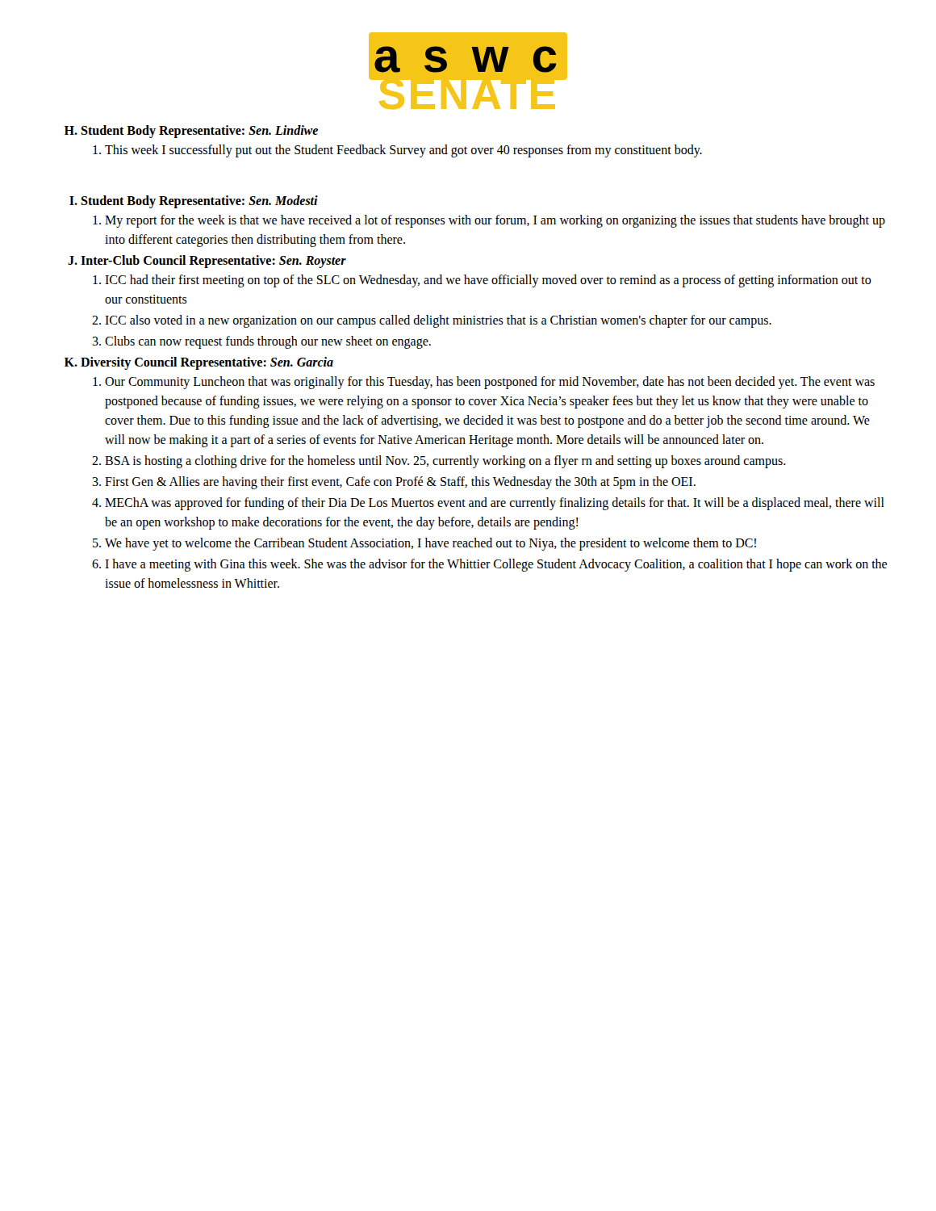a s w c
SENATE
Student Body Representative: Sen. Lindiwe
This week I successfully put out the Student Feedback Survey and got over 40 responses from my constituent body.
Student Body Representative: Sen. Modesti
My report for the week is that we have received a lot of responses with our forum, I am working on organizing the issues that students have brought up into different categories then distributing them from there.
Inter-Club Council Representative: Sen. Royster
ICC had their first meeting on top of the SLC on Wednesday, and we have officially moved over to remind as a process of getting information out to our constituents
ICC also voted in a new organization on our campus called delight ministries that is a Christian women's chapter for our campus.
Clubs can now request funds through our new sheet on engage.
Diversity Council Representative: Sen. Garcia
Our Community Luncheon that was originally for this Tuesday, has been postponed for mid November, date has not been decided yet. The event was postponed because of funding issues, we were relying on a sponsor to cover Xica Necia’s speaker fees but they let us know that they were unable to cover them. Due to this funding issue and the lack of advertising, we decided it was best to postpone and do a better job the second time around. We will now be making it a part of a series of events for Native American Heritage month. More details will be announced later on.
BSA is hosting a clothing drive for the homeless until Nov. 25, currently working on a flyer rn and setting up boxes around campus.
First Gen & Allies are having their first event, Cafe con Profé & Staff, this Wednesday the 30th at 5pm in the OEI.
MEChA was approved for funding of their Dia De Los Muertos event and are currently finalizing details for that. It will be a displaced meal, there will be an open workshop to make decorations for the event, the day before, details are pending!
We have yet to welcome the Carribean Student Association, I have reached out to Niya, the president to welcome them to DC!
I have a meeting with Gina this week. She was the advisor for the Whittier College Student Advocacy Coalition, a coalition that I hope can work on the issue of homelessness in Whittier.